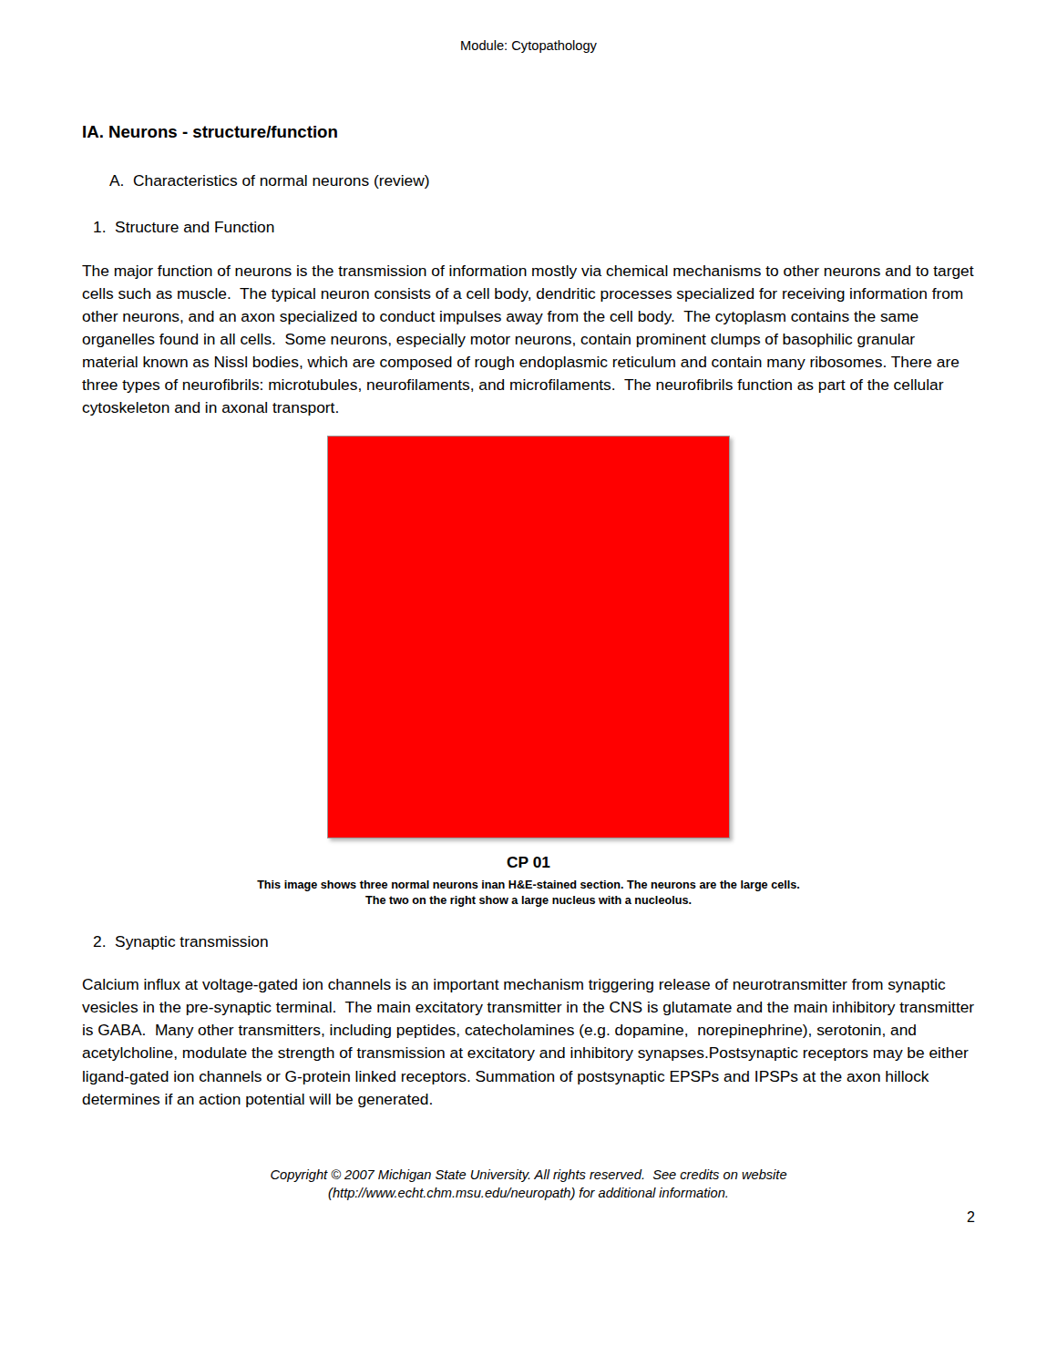Module: Cytopathology
IA. Neurons - structure/function
A. Characteristics of normal neurons (review)
1. Structure and Function
The major function of neurons is the transmission of information mostly via chemical mechanisms to other neurons and to target cells such as muscle. The typical neuron consists of a cell body, dendritic processes specialized for receiving information from other neurons, and an axon specialized to conduct impulses away from the cell body. The cytoplasm contains the same organelles found in all cells. Some neurons, especially motor neurons, contain prominent clumps of basophilic granular material known as Nissl bodies, which are composed of rough endoplasmic reticulum and contain many ribosomes. There are three types of neurofibrils: microtubules, neurofilaments, and microfilaments. The neurofibrils function as part of the cellular cytoskeleton and in axonal transport.
CP 01
This image shows three normal neurons inan H&E-stained section. The neurons are the large cells.
The two on the right show a large nucleus with a nucleolus.
2. Synaptic transmission
Calcium influx at voltage-gated ion channels is an important mechanism triggering release of neurotransmitter from synaptic vesicles in the pre-synaptic terminal. The main excitatory transmitter in the CNS is glutamate and the main inhibitory transmitter is GABA. Many other transmitters, including peptides, catecholamines (e.g. dopamine, norepinephrine), serotonin, and acetylcholine, modulate the strength of transmission at excitatory and inhibitory synapses.Postsynaptic receptors may be either ligand-gated ion channels or G-protein linked receptors. Summation of postsynaptic EPSPs and IPSPs at the axon hillock determines if an action potential will be generated.
Copyright © 2007 Michigan State University. All rights reserved. See credits on website
(http://www.echt.chm.msu.edu/neuropath) for additional information.
2